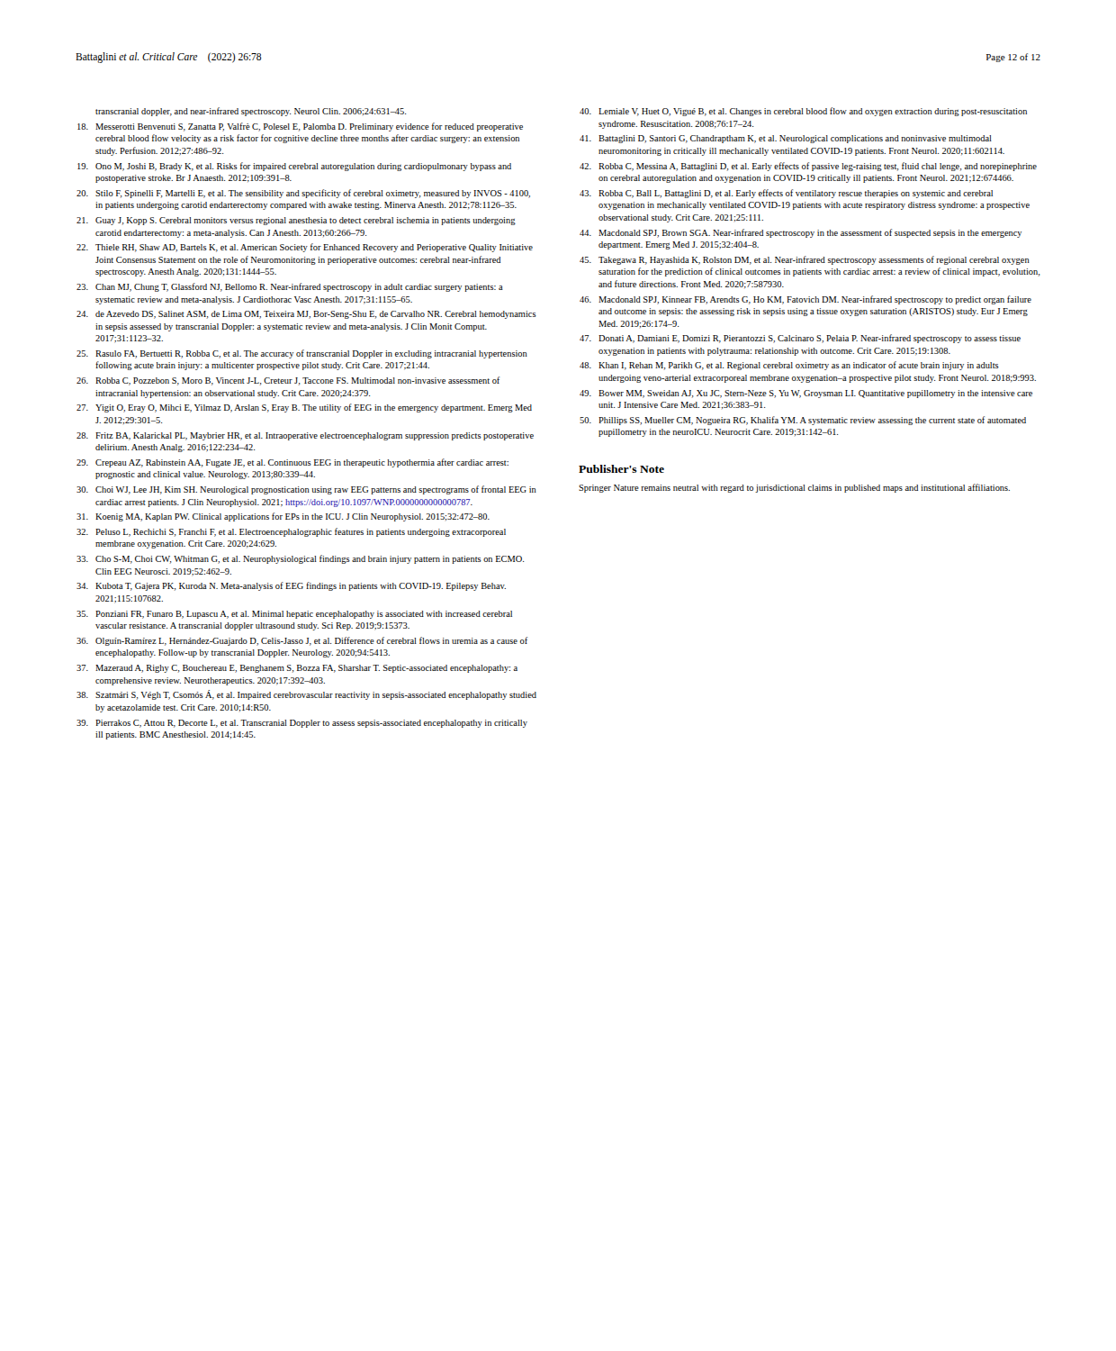Battaglini et al. Critical Care (2022) 26:78
Page 12 of 12
transcranial doppler, and near-infrared spectroscopy. Neurol Clin. 2006;24:631–45.
18. Messerotti Benvenuti S, Zanatta P, Valfrè C, Polesel E, Palomba D. Preliminary evidence for reduced preoperative cerebral blood flow velocity as a risk factor for cognitive decline three months after cardiac surgery: an extension study. Perfusion. 2012;27:486–92.
19. Ono M, Joshi B, Brady K, et al. Risks for impaired cerebral autoregulation during cardiopulmonary bypass and postoperative stroke. Br J Anaesth. 2012;109:391–8.
20. Stilo F, Spinelli F, Martelli E, et al. The sensibility and specificity of cerebral oximetry, measured by INVOS - 4100, in patients undergoing carotid endarterectomy compared with awake testing. Minerva Anesth. 2012;78:1126–35.
21. Guay J, Kopp S. Cerebral monitors versus regional anesthesia to detect cerebral ischemia in patients undergoing carotid endarterectomy: a meta-analysis. Can J Anesth. 2013;60:266–79.
22. Thiele RH, Shaw AD, Bartels K, et al. American Society for Enhanced Recovery and Perioperative Quality Initiative Joint Consensus Statement on the role of Neuromonitoring in perioperative outcomes: cerebral near-infrared spectroscopy. Anesth Analg. 2020;131:1444–55.
23. Chan MJ, Chung T, Glassford NJ, Bellomo R. Near-infrared spectroscopy in adult cardiac surgery patients: a systematic review and meta-analysis. J Cardiothorac Vasc Anesth. 2017;31:1155–65.
24. de Azevedo DS, Salinet ASM, de Lima OM, Teixeira MJ, Bor-Seng-Shu E, de Carvalho NR. Cerebral hemodynamics in sepsis assessed by transcranial Doppler: a systematic review and meta-analysis. J Clin Monit Comput. 2017;31:1123–32.
25. Rasulo FA, Bertuetti R, Robba C, et al. The accuracy of transcranial Doppler in excluding intracranial hypertension following acute brain injury: a multicenter prospective pilot study. Crit Care. 2017;21:44.
26. Robba C, Pozzebon S, Moro B, Vincent J-L, Creteur J, Taccone FS. Multimodal non-invasive assessment of intracranial hypertension: an observational study. Crit Care. 2020;24:379.
27. Yigit O, Eray O, Mihci E, Yilmaz D, Arslan S, Eray B. The utility of EEG in the emergency department. Emerg Med J. 2012;29:301–5.
28. Fritz BA, Kalarickal PL, Maybrier HR, et al. Intraoperative electroencephalogram suppression predicts postoperative delirium. Anesth Analg. 2016;122:234–42.
29. Crepeau AZ, Rabinstein AA, Fugate JE, et al. Continuous EEG in therapeutic hypothermia after cardiac arrest: prognostic and clinical value. Neurology. 2013;80:339–44.
30. Choi WJ, Lee JH, Kim SH. Neurological prognostication using raw EEG patterns and spectrograms of frontal EEG in cardiac arrest patients. J Clin Neurophysiol. 2021; https://doi.org/10.1097/WNP.0000000000000787.
31. Koenig MA, Kaplan PW. Clinical applications for EPs in the ICU. J Clin Neurophysiol. 2015;32:472–80.
32. Peluso L, Rechichi S, Franchi F, et al. Electroencephalographic features in patients undergoing extracorporeal membrane oxygenation. Crit Care. 2020;24:629.
33. Cho S-M, Choi CW, Whitman G, et al. Neurophysiological findings and brain injury pattern in patients on ECMO. Clin EEG Neurosci. 2019;52:462–9.
34. Kubota T, Gajera PK, Kuroda N. Meta-analysis of EEG findings in patients with COVID-19. Epilepsy Behav. 2021;115:107682.
35. Ponziani FR, Funaro B, Lupascu A, et al. Minimal hepatic encephalopathy is associated with increased cerebral vascular resistance. A transcranial doppler ultrasound study. Sci Rep. 2019;9:15373.
36. Olguín-Ramírez L, Hernández-Guajardo D, Celis-Jasso J, et al. Difference of cerebral flows in uremia as a cause of encephalopathy. Follow-up by transcranial Doppler. Neurology. 2020;94:5413.
37. Mazeraud A, Righy C, Bouchereau E, Benghanem S, Bozza FA, Sharshar T. Septic-associated encephalopathy: a comprehensive review. Neurotherapeutics. 2020;17:392–403.
38. Szatmári S, Végh T, Csomós Á, et al. Impaired cerebrovascular reactivity in sepsis-associated encephalopathy studied by acetazolamide test. Crit Care. 2010;14:R50.
39. Pierrakos C, Attou R, Decorte L, et al. Transcranial Doppler to assess sepsis-associated encephalopathy in critically ill patients. BMC Anesthesiol. 2014;14:45.
40. Lemiale V, Huet O, Vigué B, et al. Changes in cerebral blood flow and oxygen extraction during post-resuscitation syndrome. Resuscitation. 2008;76:17–24.
41. Battaglini D, Santori G, Chandraptham K, et al. Neurological complications and noninvasive multimodal neuromonitoring in critically ill mechanically ventilated COVID-19 patients. Front Neurol. 2020;11:602114.
42. Robba C, Messina A, Battaglini D, et al. Early effects of passive leg-raising test, fluid chal lenge, and norepinephrine on cerebral autoregulation and oxygenation in COVID-19 critically ill patients. Front Neurol. 2021;12:674466.
43. Robba C, Ball L, Battaglini D, et al. Early effects of ventilatory rescue therapies on systemic and cerebral oxygenation in mechanically ventilated COVID-19 patients with acute respiratory distress syndrome: a prospective observational study. Crit Care. 2021;25:111.
44. Macdonald SPJ, Brown SGA. Near-infrared spectroscopy in the assessment of suspected sepsis in the emergency department. Emerg Med J. 2015;32:404–8.
45. Takegawa R, Hayashida K, Rolston DM, et al. Near-infrared spectroscopy assessments of regional cerebral oxygen saturation for the prediction of clinical outcomes in patients with cardiac arrest: a review of clinical impact, evolution, and future directions. Front Med. 2020;7:587930.
46. Macdonald SPJ, Kinnear FB, Arendts G, Ho KM, Fatovich DM. Near-infrared spectroscopy to predict organ failure and outcome in sepsis: the assessing risk in sepsis using a tissue oxygen saturation (ARISTOS) study. Eur J Emerg Med. 2019;26:174–9.
47. Donati A, Damiani E, Domizi R, Pierantozzi S, Calcinaro S, Pelaia P. Near-infrared spectroscopy to assess tissue oxygenation in patients with polytrauma: relationship with outcome. Crit Care. 2015;19:1308.
48. Khan I, Rehan M, Parikh G, et al. Regional cerebral oximetry as an indicator of acute brain injury in adults undergoing veno-arterial extracorporeal membrane oxygenation–a prospective pilot study. Front Neurol. 2018;9:993.
49. Bower MM, Sweidan AJ, Xu JC, Stern-Neze S, Yu W, Groysman LI. Quantitative pupillometry in the intensive care unit. J Intensive Care Med. 2021;36:383–91.
50. Phillips SS, Mueller CM, Nogueira RG, Khalifa YM. A systematic review assessing the current state of automated pupillometry in the neuroICU. Neurocrit Care. 2019;31:142–61.
Publisher's Note
Springer Nature remains neutral with regard to jurisdictional claims in published maps and institutional affiliations.